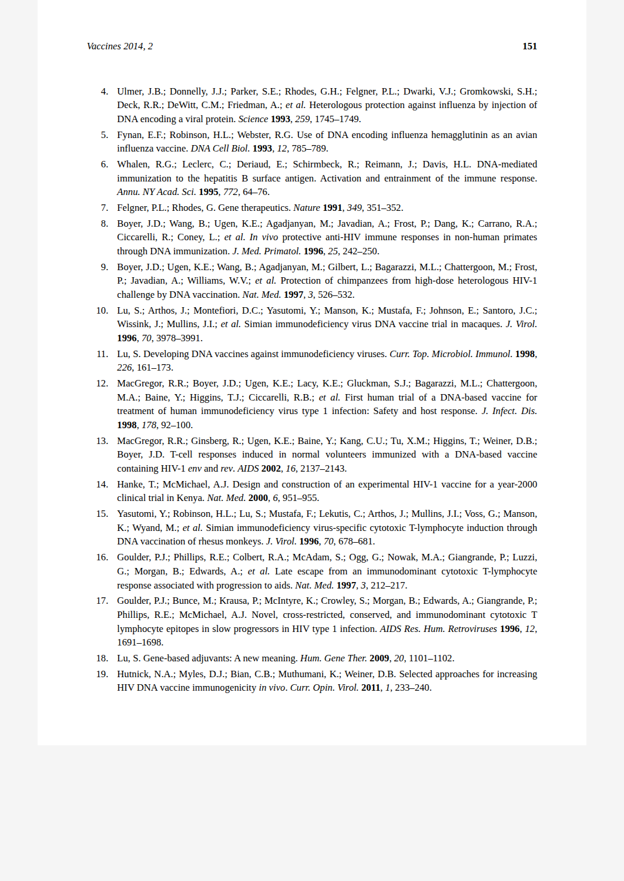Vaccines 2014, 2 151
4. Ulmer, J.B.; Donnelly, J.J.; Parker, S.E.; Rhodes, G.H.; Felgner, P.L.; Dwarki, V.J.; Gromkowski, S.H.; Deck, R.R.; DeWitt, C.M.; Friedman, A.; et al. Heterologous protection against influenza by injection of DNA encoding a viral protein. Science 1993, 259, 1745–1749.
5. Fynan, E.F.; Robinson, H.L.; Webster, R.G. Use of DNA encoding influenza hemagglutinin as an avian influenza vaccine. DNA Cell Biol. 1993, 12, 785–789.
6. Whalen, R.G.; Leclerc, C.; Deriaud, E.; Schirmbeck, R.; Reimann, J.; Davis, H.L. DNA-mediated immunization to the hepatitis B surface antigen. Activation and entrainment of the immune response. Annu. NY Acad. Sci. 1995, 772, 64–76.
7. Felgner, P.L.; Rhodes, G. Gene therapeutics. Nature 1991, 349, 351–352.
8. Boyer, J.D.; Wang, B.; Ugen, K.E.; Agadjanyan, M.; Javadian, A.; Frost, P.; Dang, K.; Carrano, R.A.; Ciccarelli, R.; Coney, L.; et al. In vivo protective anti-HIV immune responses in non-human primates through DNA immunization. J. Med. Primatol. 1996, 25, 242–250.
9. Boyer, J.D.; Ugen, K.E.; Wang, B.; Agadjanyan, M.; Gilbert, L.; Bagarazzi, M.L.; Chattergoon, M.; Frost, P.; Javadian, A.; Williams, W.V.; et al. Protection of chimpanzees from high-dose heterologous HIV-1 challenge by DNA vaccination. Nat. Med. 1997, 3, 526–532.
10. Lu, S.; Arthos, J.; Montefiori, D.C.; Yasutomi, Y.; Manson, K.; Mustafa, F.; Johnson, E.; Santoro, J.C.; Wissink, J.; Mullins, J.I.; et al. Simian immunodeficiency virus DNA vaccine trial in macaques. J. Virol. 1996, 70, 3978–3991.
11. Lu, S. Developing DNA vaccines against immunodeficiency viruses. Curr. Top. Microbiol. Immunol. 1998, 226, 161–173.
12. MacGregor, R.R.; Boyer, J.D.; Ugen, K.E.; Lacy, K.E.; Gluckman, S.J.; Bagarazzi, M.L.; Chattergoon, M.A.; Baine, Y.; Higgins, T.J.; Ciccarelli, R.B.; et al. First human trial of a DNA-based vaccine for treatment of human immunodeficiency virus type 1 infection: Safety and host response. J. Infect. Dis. 1998, 178, 92–100.
13. MacGregor, R.R.; Ginsberg, R.; Ugen, K.E.; Baine, Y.; Kang, C.U.; Tu, X.M.; Higgins, T.; Weiner, D.B.; Boyer, J.D. T-cell responses induced in normal volunteers immunized with a DNA-based vaccine containing HIV-1 env and rev. AIDS 2002, 16, 2137–2143.
14. Hanke, T.; McMichael, A.J. Design and construction of an experimental HIV-1 vaccine for a year-2000 clinical trial in Kenya. Nat. Med. 2000, 6, 951–955.
15. Yasutomi, Y.; Robinson, H.L.; Lu, S.; Mustafa, F.; Lekutis, C.; Arthos, J.; Mullins, J.I.; Voss, G.; Manson, K.; Wyand, M.; et al. Simian immunodeficiency virus-specific cytotoxic T-lymphocyte induction through DNA vaccination of rhesus monkeys. J. Virol. 1996, 70, 678–681.
16. Goulder, P.J.; Phillips, R.E.; Colbert, R.A.; McAdam, S.; Ogg, G.; Nowak, M.A.; Giangrande, P.; Luzzi, G.; Morgan, B.; Edwards, A.; et al. Late escape from an immunodominant cytotoxic T-lymphocyte response associated with progression to aids. Nat. Med. 1997, 3, 212–217.
17. Goulder, P.J.; Bunce, M.; Krausa, P.; McIntyre, K.; Crowley, S.; Morgan, B.; Edwards, A.; Giangrande, P.; Phillips, R.E.; McMichael, A.J. Novel, cross-restricted, conserved, and immunodominant cytotoxic T lymphocyte epitopes in slow progressors in HIV type 1 infection. AIDS Res. Hum. Retroviruses 1996, 12, 1691–1698.
18. Lu, S. Gene-based adjuvants: A new meaning. Hum. Gene Ther. 2009, 20, 1101–1102.
19. Hutnick, N.A.; Myles, D.J.; Bian, C.B.; Muthumani, K.; Weiner, D.B. Selected approaches for increasing HIV DNA vaccine immunogenicity in vivo. Curr. Opin. Virol. 2011, 1, 233–240.